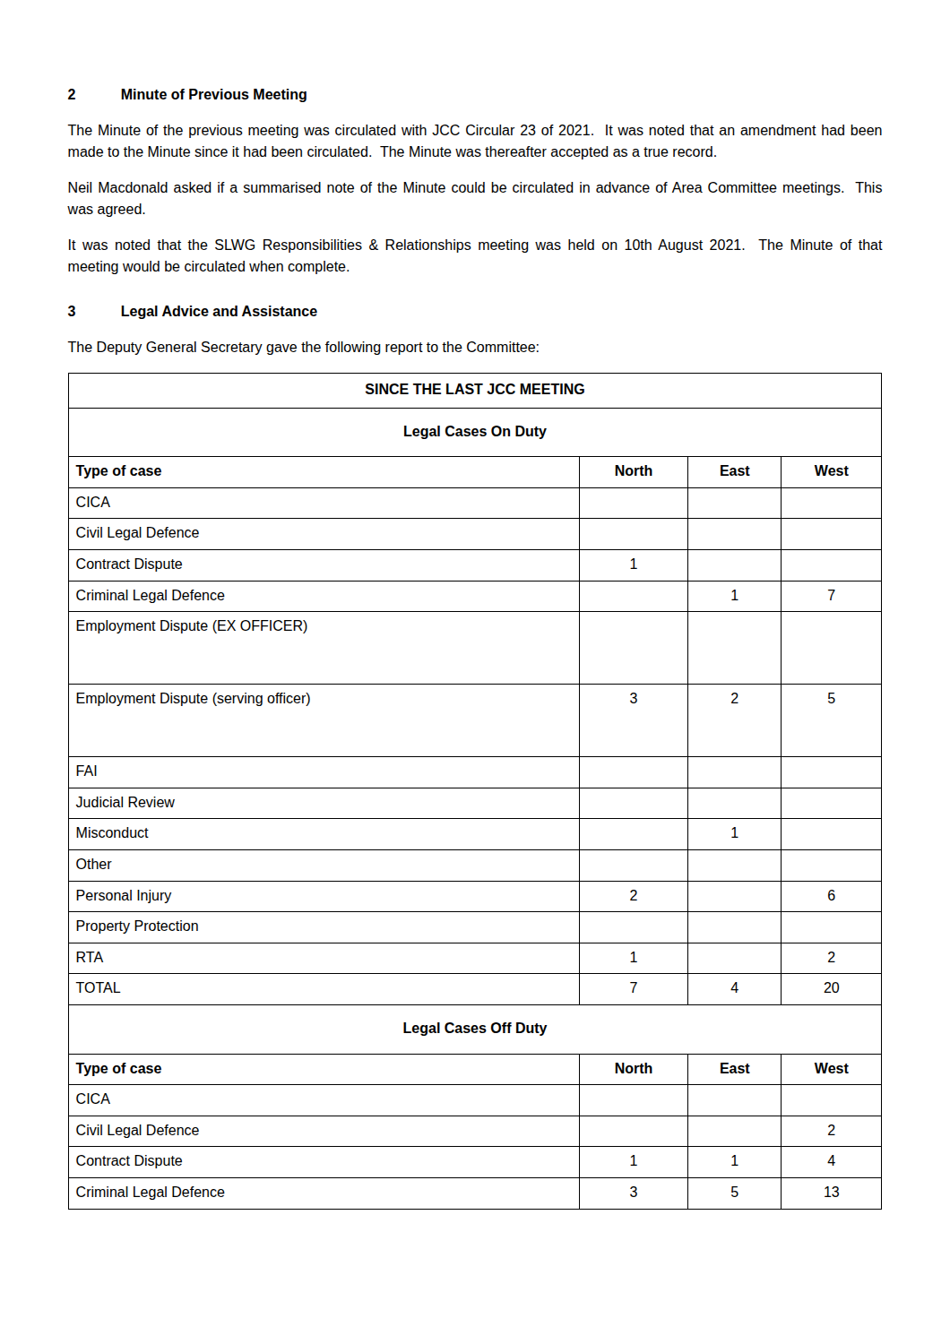2 Minute of Previous Meeting
The Minute of the previous meeting was circulated with JCC Circular 23 of 2021. It was noted that an amendment had been made to the Minute since it had been circulated. The Minute was thereafter accepted as a true record.
Neil Macdonald asked if a summarised note of the Minute could be circulated in advance of Area Committee meetings. This was agreed.
It was noted that the SLWG Responsibilities & Relationships meeting was held on 10th August 2021. The Minute of that meeting would be circulated when complete.
3 Legal Advice and Assistance
The Deputy General Secretary gave the following report to the Committee:
| SINCE THE LAST JCC MEETING |
| Legal Cases On Duty |
| Type of case | North | East | West |
| CICA | | | |
| Civil Legal Defence | | | |
| Contract Dispute | 1 | | |
| Criminal Legal Defence | | 1 | 7 |
| Employment Dispute (EX OFFICER) | | | |
| Employment Dispute (serving officer) | 3 | 2 | 5 |
| FAI | | | |
| Judicial Review | | | |
| Misconduct | | 1 | |
| Other | | | |
| Personal Injury | 2 | | 6 |
| Property Protection | | | |
| RTA | 1 | | 2 |
| TOTAL | 7 | 4 | 20 |
| Legal Cases Off Duty |
| Type of case | North | East | West |
| CICA | | | |
| Civil Legal Defence | | | 2 |
| Contract Dispute | 1 | 1 | 4 |
| Criminal Legal Defence | 3 | 5 | 13 |